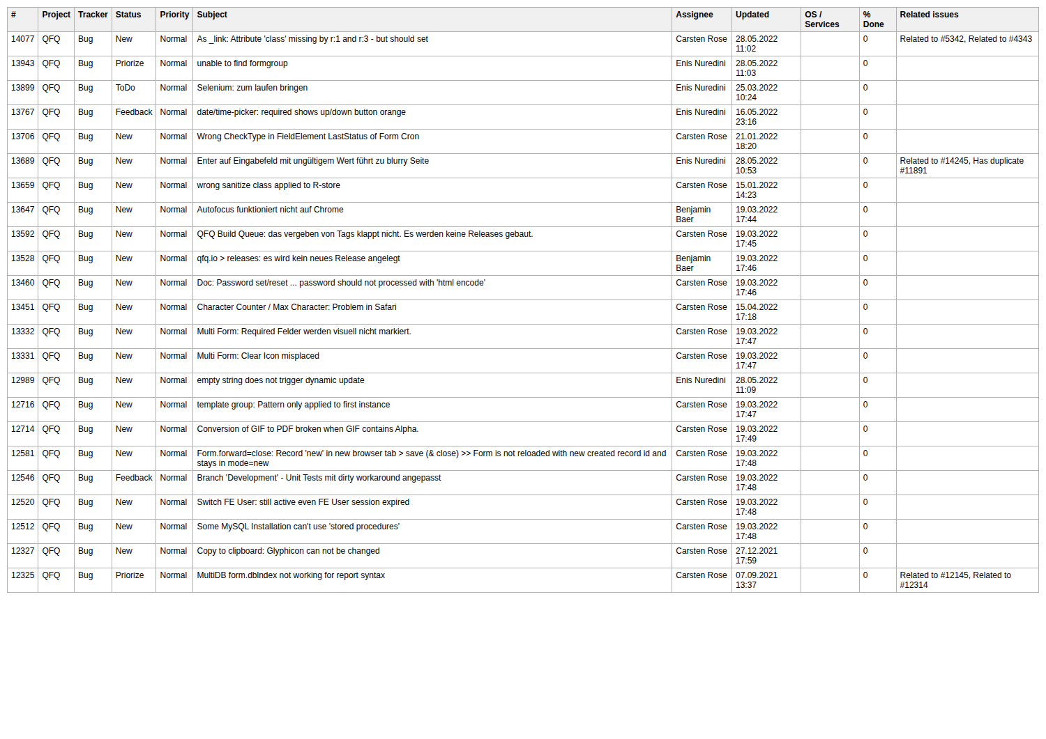| # | Project | Tracker | Status | Priority | Subject | Assignee | Updated | OS / Services | % Done | Related issues |
| --- | --- | --- | --- | --- | --- | --- | --- | --- | --- | --- |
| 14077 | QFQ | Bug | New | Normal | As _link: Attribute 'class' missing by r:1 and r:3 - but should set | Carsten Rose | 28.05.2022 11:02 | | 0 | Related to #5342, Related to #4343 |
| 13943 | QFQ | Bug | Priorize | Normal | unable to find formgroup | Enis Nuredini | 28.05.2022 11:03 | | 0 | |
| 13899 | QFQ | Bug | ToDo | Normal | Selenium: zum laufen bringen | Enis Nuredini | 25.03.2022 10:24 | | 0 | |
| 13767 | QFQ | Bug | Feedback | Normal | date/time-picker: required shows up/down button orange | Enis Nuredini | 16.05.2022 23:16 | | 0 | |
| 13706 | QFQ | Bug | New | Normal | Wrong CheckType in FieldElement LastStatus of Form Cron | Carsten Rose | 21.01.2022 18:20 | | 0 | |
| 13689 | QFQ | Bug | New | Normal | Enter auf Eingabefeld mit ungültigem Wert führt zu blurry Seite | Enis Nuredini | 28.05.2022 10:53 | | 0 | Related to #14245, Has duplicate #11891 |
| 13659 | QFQ | Bug | New | Normal | wrong sanitize class applied to R-store | Carsten Rose | 15.01.2022 14:23 | | 0 | |
| 13647 | QFQ | Bug | New | Normal | Autofocus funktioniert nicht auf Chrome | Benjamin Baer | 19.03.2022 17:44 | | 0 | |
| 13592 | QFQ | Bug | New | Normal | QFQ Build Queue: das vergeben von Tags klappt nicht. Es werden keine Releases gebaut. | Carsten Rose | 19.03.2022 17:45 | | 0 | |
| 13528 | QFQ | Bug | New | Normal | qfq.io > releases: es wird kein neues Release angelegt | Benjamin Baer | 19.03.2022 17:46 | | 0 | |
| 13460 | QFQ | Bug | New | Normal | Doc: Password set/reset ... password should not processed with 'html encode' | Carsten Rose | 19.03.2022 17:46 | | 0 | |
| 13451 | QFQ | Bug | New | Normal | Character Counter / Max Character: Problem in Safari | Carsten Rose | 15.04.2022 17:18 | | 0 | |
| 13332 | QFQ | Bug | New | Normal | Multi Form: Required Felder werden visuell nicht markiert. | Carsten Rose | 19.03.2022 17:47 | | 0 | |
| 13331 | QFQ | Bug | New | Normal | Multi Form: Clear Icon misplaced | Carsten Rose | 19.03.2022 17:47 | | 0 | |
| 12989 | QFQ | Bug | New | Normal | empty string does not trigger dynamic update | Enis Nuredini | 28.05.2022 11:09 | | 0 | |
| 12716 | QFQ | Bug | New | Normal | template group: Pattern only applied to first instance | Carsten Rose | 19.03.2022 17:47 | | 0 | |
| 12714 | QFQ | Bug | New | Normal | Conversion of GIF to PDF broken when GIF contains Alpha. | Carsten Rose | 19.03.2022 17:49 | | 0 | |
| 12581 | QFQ | Bug | New | Normal | Form.forward=close: Record 'new' in new browser tab > save (& close) >> Form is not reloaded with new created record id and stays in mode=new | Carsten Rose | 19.03.2022 17:48 | | 0 | |
| 12546 | QFQ | Bug | Feedback | Normal | Branch 'Development' - Unit Tests mit dirty workaround angepasst | Carsten Rose | 19.03.2022 17:48 | | 0 | |
| 12520 | QFQ | Bug | New | Normal | Switch FE User: still active even FE User session expired | Carsten Rose | 19.03.2022 17:48 | | 0 | |
| 12512 | QFQ | Bug | New | Normal | Some MySQL Installation can't use 'stored procedures' | Carsten Rose | 19.03.2022 17:48 | | 0 | |
| 12327 | QFQ | Bug | New | Normal | Copy to clipboard: Glyphicon can not be changed | Carsten Rose | 27.12.2021 17:59 | | 0 | |
| 12325 | QFQ | Bug | Priorize | Normal | MultiDB form.dblndex not working for report syntax | Carsten Rose | 07.09.2021 13:37 | | 0 | Related to #12145, Related to #12314 |